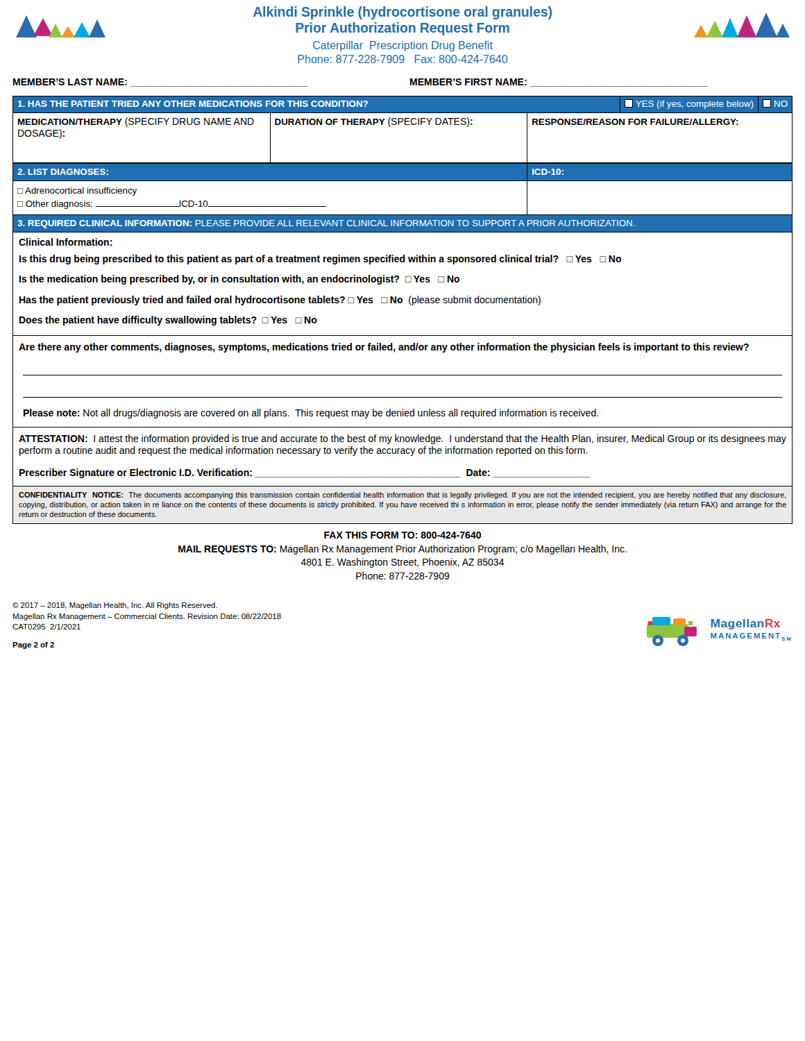Alkindi Sprinkle (hydrocortisone oral granules)
Prior Authorization Request Form
Caterpillar Prescription Drug Benefit
Phone: 877-228-7909 Fax: 800-424-7640
MEMBER’S LAST NAME: _______________________________
MEMBER’S FIRST NAME: _______________________________
1. HAS THE PATIENT TRIED ANY OTHER MEDICATIONS FOR THIS CONDITION?
YES (if yes, complete below)
NO
| MEDICATION/THERAPY (SPECIFY DRUG NAME AND DOSAGE) : | DURATION OF THERAPY (SPECIFY DATES) : | RESPONSE/REASON FOR FAILURE/ALLERGY: |
| 2. LIST DIAGNOSES: | ICD-10: |
| □ Adrenocortical insufficiency □ Other diagnosis: ICD-10 | |
| 3. REQUIRED CLINICAL INFORMATION: PLEASE PROVIDE ALL RELEVANT CLINICAL INFORMATION TO SUPPORT A PRIOR AUTHORIZATION. |
Clinical Information:
Is this drug being prescribed to this patient as part of a treatment regimen specified within a sponsored clinical trial? □ Yes □ No
Is the medication being prescribed by, or in consultation with, an endocrinologist? □ Yes □ No
Has the patient previously tried and failed oral hydrocortisone tablets? □ Yes □ No (please submit documentation)
Does the patient have difficulty swallowing tablets? □ Yes □ No
Are there any other comments, diagnoses, symptoms, medications tried or failed, and/or any other information the physician feels is important to this review?
Please note: Not all drugs/diagnosis are covered on all plans. This request may be denied unless all required information is received.
ATTESTATION: I attest the information provided is true and accurate to the best of my knowledge. I understand that the Health Plan, insurer, Medical Group or its designees may perform a routine audit and request the medical information necessary to verify the accuracy of the information reported on this form.
Prescriber Signature or Electronic I.D. Verification: ______________________________________ Date: __________________
CONFIDENTIALITY NOTICE: The documents accompanying this transmission contain confidential health information that is legally privileged. If you are not the intended recipient, you are hereby notified that any disclosure, copying, distribution, or action taken in re liance on the contents of these documents is strictly prohibited. If you have received thi s information in error, please notify the sender immediately (via return FAX) and arrange for the return or destruction of these documents.
FAX THIS FORM TO: 800-424-7640
MAIL REQUESTS TO: Magellan Rx Management Prior Authorization Program; c/o Magellan Health, Inc.
4801 E. Washington Street, Phoenix, AZ 85034
Phone: 877-228-7909
© 2017 – 2018, Magellan Health, Inc. All Rights Reserved.
Magellan Rx Management – Commercial Clients. Revision Date: 08/22/2018
CAT0295 2/1/2021
Page 2 of 2
Magellan Rx MANAGEMENTSM